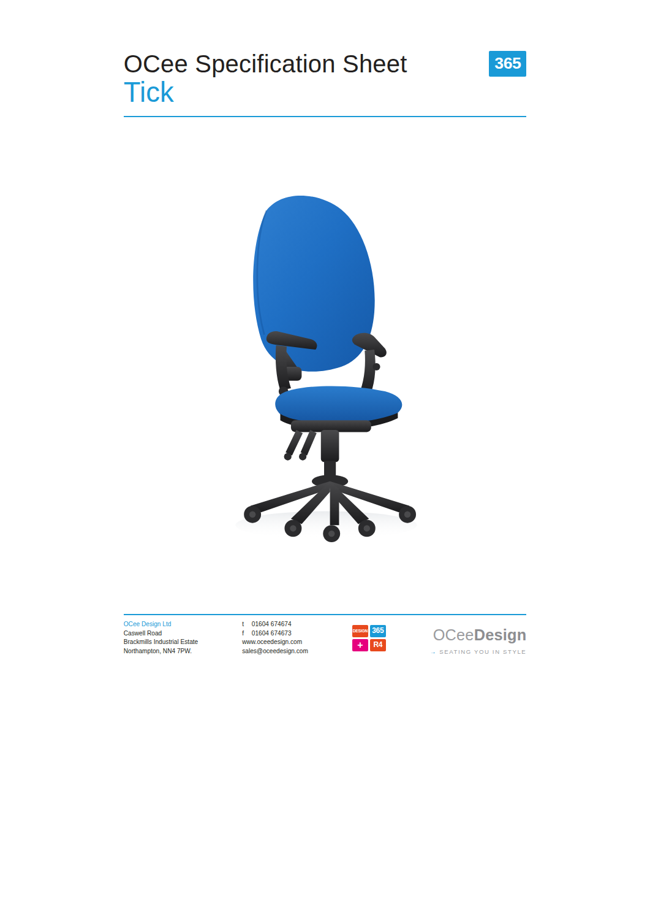OCee Specification SheetTick
365
Tick operator chair Blue upholstered high-back operator chair with black adjustable arms, gas lift, five-star base and castors.
OCee Design Ltd
Caswell Road
Brackmills Industrial Estate
Northampton, NN4 7PW.
t 01604 674674
f 01604 674673
www.oceedesign.com
sales@oceedesign.com
DESIGN 365 + R4
OCeeDesign
→ SEATING YOU IN STYLE